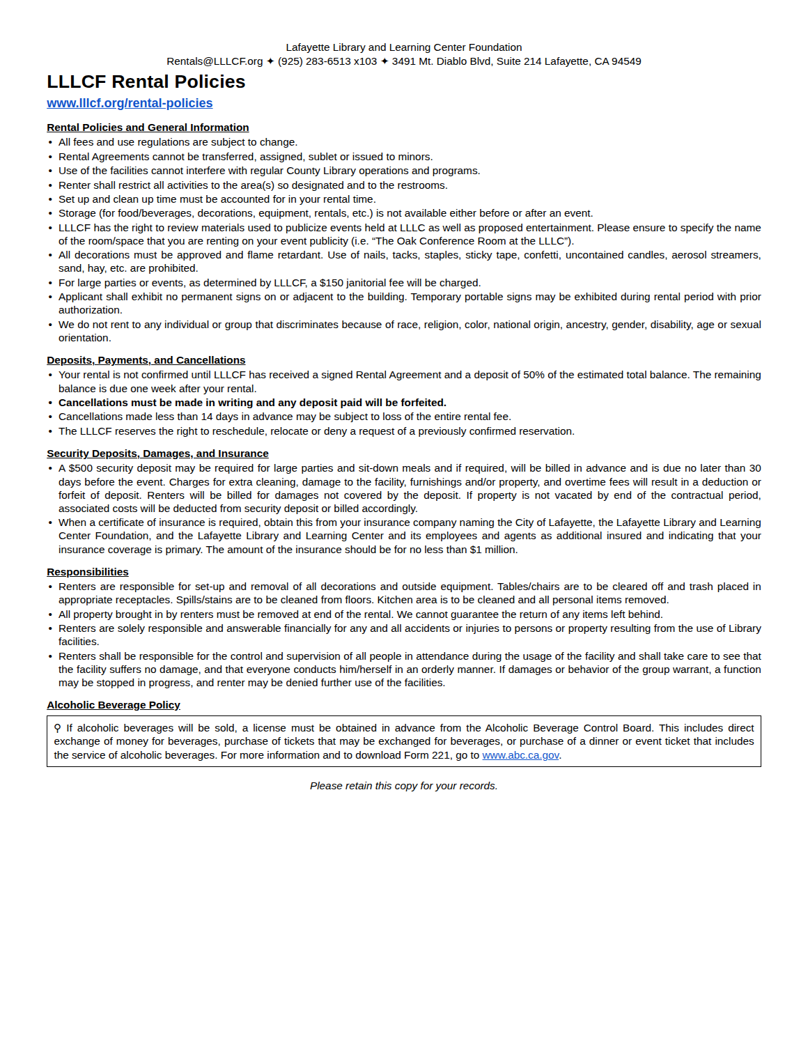Lafayette Library and Learning Center Foundation
Rentals@LLLCF.org ✦ (925) 283-6513 x103 ✦ 3491 Mt. Diablo Blvd, Suite 214 Lafayette, CA 94549
LLLCF Rental Policies
www.lllcf.org/rental-policies
Rental Policies and General Information
All fees and use regulations are subject to change.
Rental Agreements cannot be transferred, assigned, sublet or issued to minors.
Use of the facilities cannot interfere with regular County Library operations and programs.
Renter shall restrict all activities to the area(s) so designated and to the restrooms.
Set up and clean up time must be accounted for in your rental time.
Storage (for food/beverages, decorations, equipment, rentals, etc.) is not available either before or after an event.
LLLCF has the right to review materials used to publicize events held at LLLC as well as proposed entertainment. Please ensure to specify the name of the room/space that you are renting on your event publicity (i.e. “The Oak Conference Room at the LLLC”).
All decorations must be approved and flame retardant. Use of nails, tacks, staples, sticky tape, confetti, uncontained candles, aerosol streamers, sand, hay, etc. are prohibited.
For large parties or events, as determined by LLLCF, a $150 janitorial fee will be charged.
Applicant shall exhibit no permanent signs on or adjacent to the building. Temporary portable signs may be exhibited during rental period with prior authorization.
We do not rent to any individual or group that discriminates because of race, religion, color, national origin, ancestry, gender, disability, age or sexual orientation.
Deposits, Payments, and Cancellations
Your rental is not confirmed until LLLCF has received a signed Rental Agreement and a deposit of 50% of the estimated total balance. The remaining balance is due one week after your rental.
Cancellations must be made in writing and any deposit paid will be forfeited.
Cancellations made less than 14 days in advance may be subject to loss of the entire rental fee.
The LLLCF reserves the right to reschedule, relocate or deny a request of a previously confirmed reservation.
Security Deposits, Damages, and Insurance
A $500 security deposit may be required for large parties and sit-down meals and if required, will be billed in advance and is due no later than 30 days before the event. Charges for extra cleaning, damage to the facility, furnishings and/or property, and overtime fees will result in a deduction or forfeit of deposit. Renters will be billed for damages not covered by the deposit. If property is not vacated by end of the contractual period, associated costs will be deducted from security deposit or billed accordingly.
When a certificate of insurance is required, obtain this from your insurance company naming the City of Lafayette, the Lafayette Library and Learning Center Foundation, and the Lafayette Library and Learning Center and its employees and agents as additional insured and indicating that your insurance coverage is primary. The amount of the insurance should be for no less than $1 million.
Responsibilities
Renters are responsible for set-up and removal of all decorations and outside equipment. Tables/chairs are to be cleared off and trash placed in appropriate receptacles. Spills/stains are to be cleaned from floors. Kitchen area is to be cleaned and all personal items removed.
All property brought in by renters must be removed at end of the rental. We cannot guarantee the return of any items left behind.
Renters are solely responsible and answerable financially for any and all accidents or injuries to persons or property resulting from the use of Library facilities.
Renters shall be responsible for the control and supervision of all people in attendance during the usage of the facility and shall take care to see that the facility suffers no damage, and that everyone conducts him/herself in an orderly manner. If damages or behavior of the group warrant, a function may be stopped in progress, and renter may be denied further use of the facilities.
Alcoholic Beverage Policy
⚲ If alcoholic beverages will be sold, a license must be obtained in advance from the Alcoholic Beverage Control Board. This includes direct exchange of money for beverages, purchase of tickets that may be exchanged for beverages, or purchase of a dinner or event ticket that includes the service of alcoholic beverages. For more information and to download Form 221, go to www.abc.ca.gov.
Please retain this copy for your records.